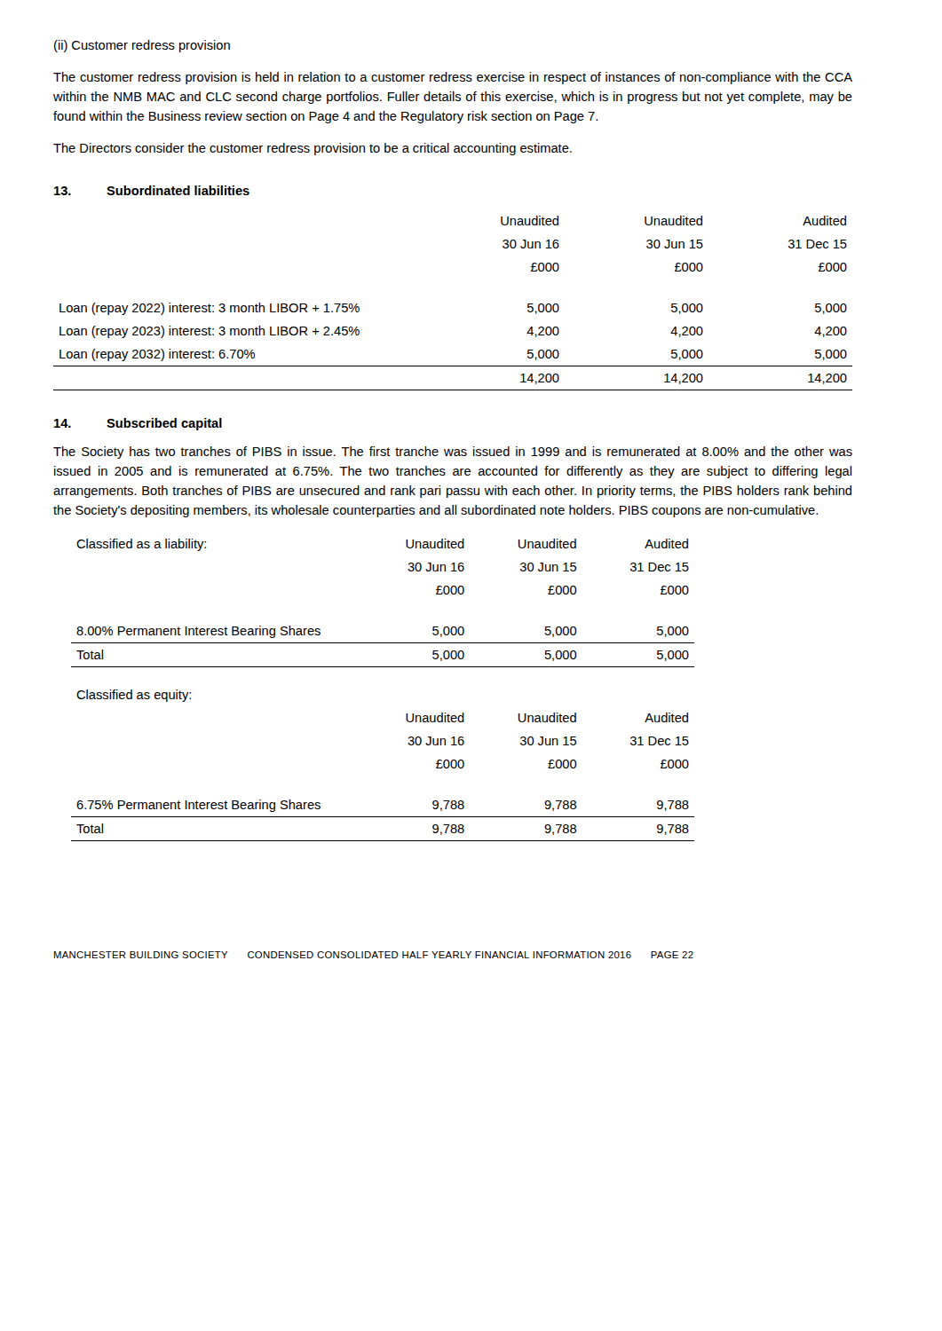(ii) Customer redress provision
The customer redress provision is held in relation to a customer redress exercise in respect of instances of non-compliance with the CCA within the NMB MAC and CLC second charge portfolios. Fuller details of this exercise, which is in progress but not yet complete, may be found within the Business review section on Page 4 and the Regulatory risk section on Page 7.
The Directors consider the customer redress provision to be a critical accounting estimate.
13. Subordinated liabilities
| | Unaudited | Unaudited | Audited |
| | 30 Jun 16 | 30 Jun 15 | 31 Dec 15 |
| | £000 | £000 | £000 |
| Loan (repay 2022) interest: 3 month LIBOR + 1.75% | 5,000 | 5,000 | 5,000 |
| Loan (repay 2023) interest: 3 month LIBOR + 2.45% | 4,200 | 4,200 | 4,200 |
| Loan (repay 2032) interest: 6.70% | 5,000 | 5,000 | 5,000 |
| | 14,200 | 14,200 | 14,200 |
14. Subscribed capital
The Society has two tranches of PIBS in issue. The first tranche was issued in 1999 and is remunerated at 8.00% and the other was issued in 2005 and is remunerated at 6.75%. The two tranches are accounted for differently as they are subject to differing legal arrangements. Both tranches of PIBS are unsecured and rank pari passu with each other. In priority terms, the PIBS holders rank behind the Society's depositing members, its wholesale counterparties and all subordinated note holders. PIBS coupons are non-cumulative.
| Classified as a liability: | Unaudited | Unaudited | Audited |
| | 30 Jun 16 | 30 Jun 15 | 31 Dec 15 |
| | £000 | £000 | £000 |
| 8.00% Permanent Interest Bearing Shares | 5,000 | 5,000 | 5,000 |
| Total | 5,000 | 5,000 | 5,000 |
| Classified as equity: | | | |
| | Unaudited | Unaudited | Audited |
| | 30 Jun 16 | 30 Jun 15 | 31 Dec 15 |
| | £000 | £000 | £000 |
| 6.75% Permanent Interest Bearing Shares | 9,788 | 9,788 | 9,788 |
| Total | 9,788 | 9,788 | 9,788 |
MANCHESTER BUILDING SOCIETY CONDENSED CONSOLIDATED HALF YEARLY FINANCIAL INFORMATION 2016 PAGE 22